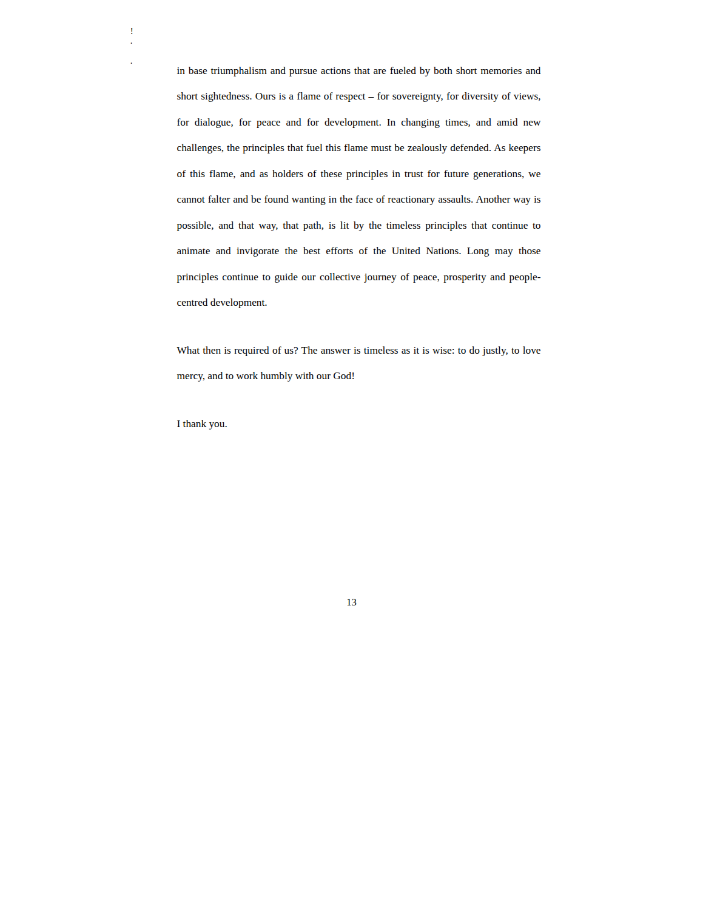! . .
in base triumphalism and pursue actions that are fueled by both short memories and short sightedness. Ours is a flame of respect – for sovereignty, for diversity of views, for dialogue, for peace and for development. In changing times, and amid new challenges, the principles that fuel this flame must be zealously defended. As keepers of this flame, and as holders of these principles in trust for future generations, we cannot falter and be found wanting in the face of reactionary assaults. Another way is possible, and that way, that path, is lit by the timeless principles that continue to animate and invigorate the best efforts of the United Nations. Long may those principles continue to guide our collective journey of peace, prosperity and people-centred development.
What then is required of us? The answer is timeless as it is wise: to do justly, to love mercy, and to work humbly with our God!
I thank you.
13